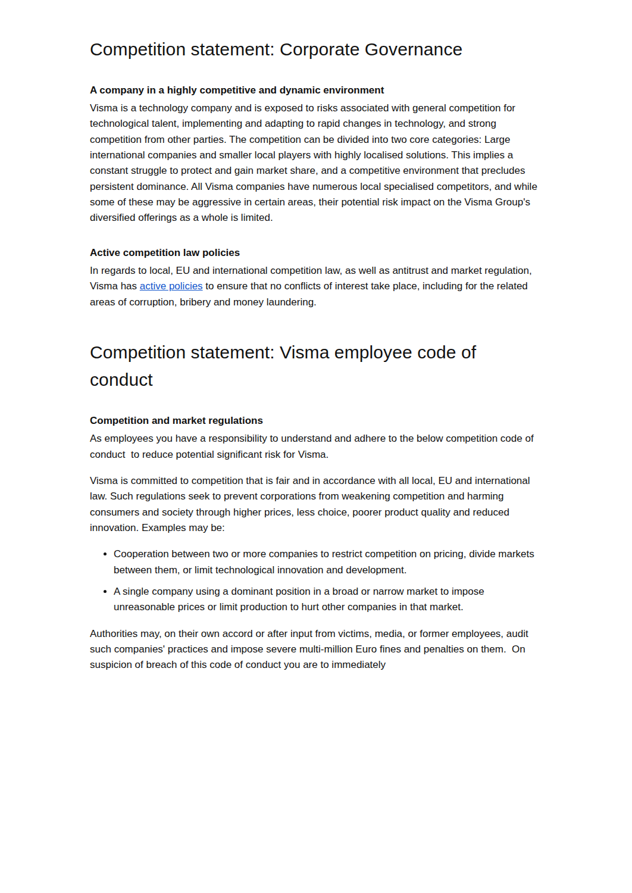Competition statement: Corporate Governance
A company in a highly competitive and dynamic environment
Visma is a technology company and is exposed to risks associated with general competition for technological talent, implementing and adapting to rapid changes in technology, and strong competition from other parties. The competition can be divided into two core categories: Large international companies and smaller local players with highly localised solutions. This implies a constant struggle to protect and gain market share, and a competitive environment that precludes persistent dominance. All Visma companies have numerous local specialised competitors, and while some of these may be aggressive in certain areas, their potential risk impact on the Visma Group's diversified offerings as a whole is limited.
Active competition law policies
In regards to local, EU and international competition law, as well as antitrust and market regulation, Visma has active policies to ensure that no conflicts of interest take place, including for the related areas of corruption, bribery and money laundering.
Competition statement: Visma employee code of conduct
Competition and market regulations
As employees you have a responsibility to understand and adhere to the below competition code of conduct to reduce potential significant risk for Visma.
Visma is committed to competition that is fair and in accordance with all local, EU and international law. Such regulations seek to prevent corporations from weakening competition and harming consumers and society through higher prices, less choice, poorer product quality and reduced innovation. Examples may be:
Cooperation between two or more companies to restrict competition on pricing, divide markets between them, or limit technological innovation and development.
A single company using a dominant position in a broad or narrow market to impose unreasonable prices or limit production to hurt other companies in that market.
Authorities may, on their own accord or after input from victims, media, or former employees, audit such companies' practices and impose severe multi-million Euro fines and penalties on them. On suspicion of breach of this code of conduct you are to immediately